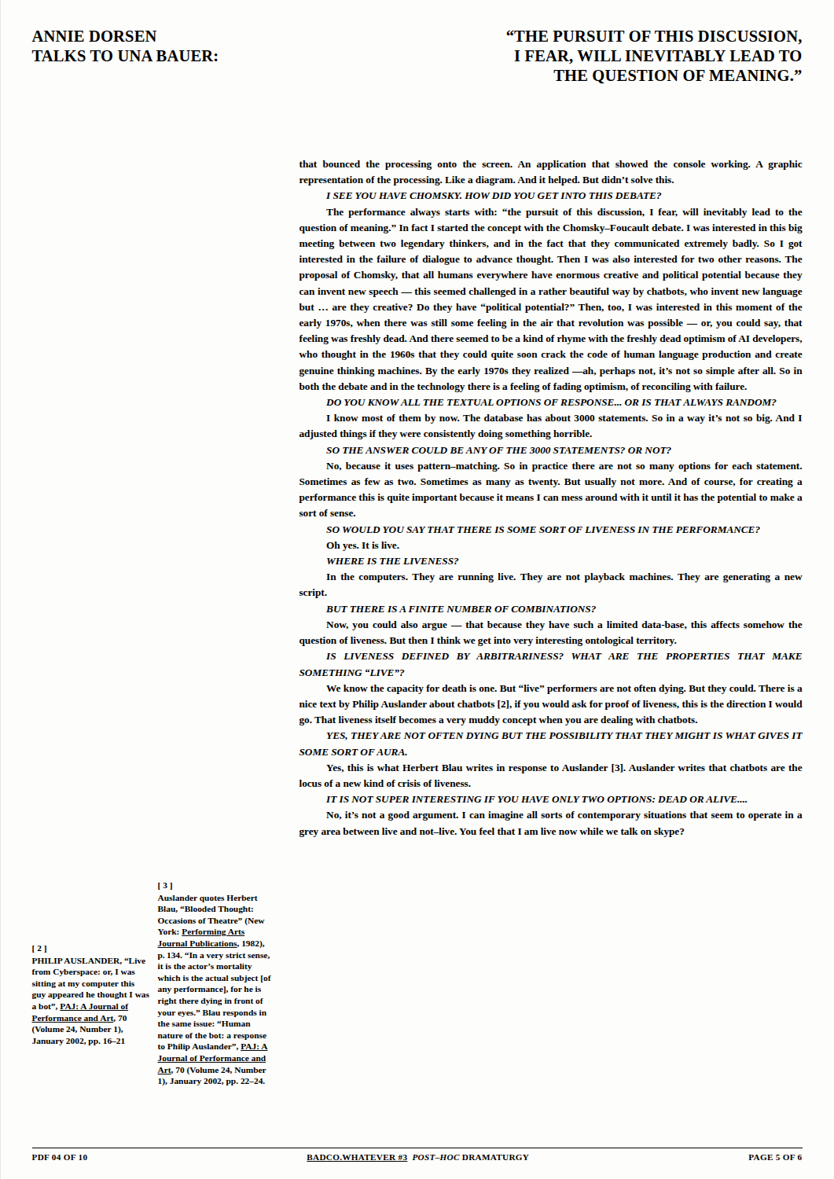ANNIE DORSEN
TALKS TO UNA BAUER:
“THE PURSUIT OF THIS DISCUSSION,
I FEAR, WILL INEVITABLY LEAD TO
THE QUESTION OF MEANING.”
[ 2 ] PHILIP AUSLANDER, “Live from Cyberspace: or, I was sitting at my computer this guy appeared he thought I was a bot”, PAJ: A Journal of Performance and Art, 70 (Volume 24, Number 1), January 2002, pp. 16–21
[ 3 ] Auslander quotes Herbert Blau, “Blooded Thought: Occasions of Theatre” (New York: Performing Arts Journal Publications, 1982), p. 134. “In a very strict sense, it is the actor’s mortality which is the actual subject [of any performance], for he is right there dying in front of your eyes.” Blau responds in the same issue: “Human nature of the bot: a response to Philip Auslander”, PAJ: A Journal of Performance and Art, 70 (Volume 24, Number 1), January 2002, pp. 22–24.
that bounced the processing onto the screen. An application that showed the console working. A graphic representation of the processing. Like a diagram. And it helped. But didn’t solve this.
I SEE YOU HAVE CHOMSKY. HOW DID YOU GET INTO THIS DEBATE?
The performance always starts with: “the pursuit of this discussion, I fear, will inevitably lead to the question of meaning.” In fact I started the concept with the Chomsky–Foucault debate. I was interested in this big meeting between two legendary thinkers, and in the fact that they communicated extremely badly. So I got interested in the failure of dialogue to advance thought. Then I was also interested for two other reasons. The proposal of Chomsky, that all humans everywhere have enormous creative and political potential because they can invent new speech — this seemed challenged in a rather beautiful way by chatbots, who invent new language but … are they creative? Do they have “political potential?” Then, too, I was interested in this moment of the early 1970s, when there was still some feeling in the air that revolution was possible — or, you could say, that feeling was freshly dead. And there seemed to be a kind of rhyme with the freshly dead optimism of AI developers, who thought in the 1960s that they could quite soon crack the code of human language production and create genuine thinking machines. By the early 1970s they realized —ah, perhaps not, it’s not so simple after all. So in both the debate and in the technology there is a feeling of fading optimism, of reconciling with failure.
DO YOU KNOW ALL THE TEXTUAL OPTIONS OF RESPONSE... OR IS THAT ALWAYS RANDOM?
I know most of them by now. The database has about 3000 statements. So in a way it’s not so big. And I adjusted things if they were consistently doing something horrible.
SO THE ANSWER COULD BE ANY OF THE 3000 STATEMENTS? OR NOT?
No, because it uses pattern–matching. So in practice there are not so many options for each statement. Sometimes as few as two. Sometimes as many as twenty. But usually not more. And of course, for creating a performance this is quite important because it means I can mess around with it until it has the potential to make a sort of sense.
SO WOULD YOU SAY THAT THERE IS SOME SORT OF LIVENESS IN THE PERFORMANCE?
Oh yes. It is live.
WHERE IS THE LIVENESS?
In the computers. They are running live. They are not playback machines. They are generating a new script.
BUT THERE IS A FINITE NUMBER OF COMBINATIONS?
Now, you could also argue — that because they have such a limited data-base, this affects somehow the question of liveness. But then I think we get into very interesting ontological territory.
IS LIVENESS DEFINED BY ARBITRARINESS? WHAT ARE THE PROPERTIES THAT MAKE SOMETHING “LIVE”?
We know the capacity for death is one. But “live” performers are not often dying. But they could. There is a nice text by Philip Auslander about chatbots [2], if you would ask for proof of liveness, this is the direction I would go. That liveness itself becomes a very muddy concept when you are dealing with chatbots.
YES, THEY ARE NOT OFTEN DYING BUT THE POSSIBILITY THAT THEY MIGHT IS WHAT GIVES IT SOME SORT OF AURA.
Yes, this is what Herbert Blau writes in response to Auslander [3]. Auslander writes that chatbots are the locus of a new kind of crisis of liveness.
IT IS NOT SUPER INTERESTING IF YOU HAVE ONLY TWO OPTIONS: DEAD OR ALIVE....
No, it’s not a good argument. I can imagine all sorts of contemporary situations that seem to operate in a grey area between live and not–live. You feel that I am live now while we talk on skype?
PDF 04 OF 10
BADCO.WHATEVER #3 POST–HOC DRAMATURGY
PAGE 5 OF 6